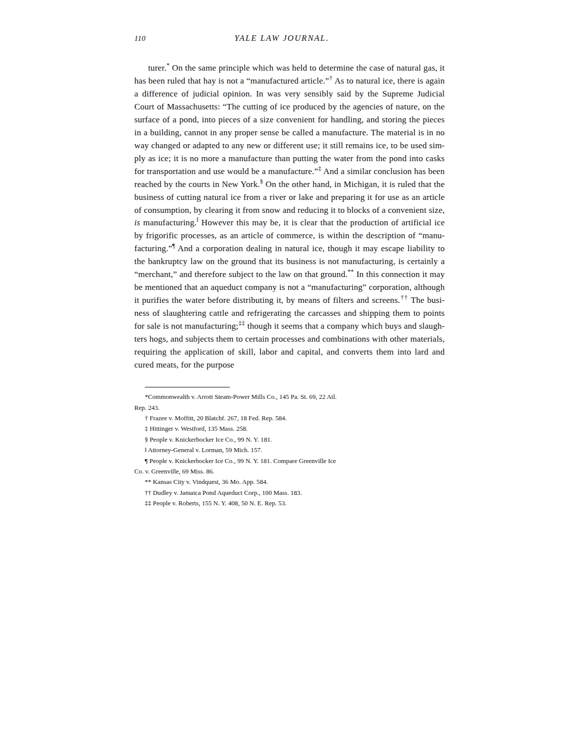110 YALE LAW JOURNAL.
turer.* On the same principle which was held to determine the case of natural gas, it has been ruled that hay is not a “manufactured article.”† As to natural ice, there is again a difference of judicial opinion. In was very sensibly said by the Supreme Judicial Court of Massachusetts: “The cutting of ice produced by the agencies of nature, on the surface of a pond, into pieces of a size convenient for handling, and storing the pieces in a building, cannot in any proper sense be called a manufacture. The material is in no way changed or adapted to any new or different use; it still remains ice, to be used simply as ice; it is no more a manufacture than putting the water from the pond into casks for transportation and use would be a manufacture.”‡ And a similar conclusion has been reached by the courts in New York.§ On the other hand, in Michigan, it is ruled that the business of cutting natural ice from a river or lake and preparing it for use as an article of consumption, by clearing it from snow and reducing it to blocks of a convenient size, is manufacturing.‖ However this may be, it is clear that the production of artificial ice by frigorific processes, as an article of commerce, is within the description of “manufacturing.”¶ And a corporation dealing in natural ice, though it may escape liability to the bankruptcy law on the ground that its business is not manufacturing, is certainly a “merchant,” and therefore subject to the law on that ground.** In this connection it may be mentioned that an aqueduct company is not a “manufacturing” corporation, although it purifies the water before distributing it, by means of filters and screens.†† The business of slaughtering cattle and refrigerating the carcasses and shipping them to points for sale is not manufacturing;‡‡ though it seems that a company which buys and slaughters hogs, and subjects them to certain processes and combinations with other materials, requiring the application of skill, labor and capital, and converts them into lard and cured meats, for the purpose
*Commonwealth v. Arrott Steam-Power Mills Co., 145 Pa. St. 69, 22 Atl.
Rep. 243.
† Frazee v. Moffitt, 20 Blatchf. 267, 18 Fed. Rep. 584.
‡ Hittinger v. Westford, 135 Mass. 258.
§ People v. Knickerbocker Ice Co., 99 N. Y. 181.
‖ Attorney-General v. Lorman, 59 Mich. 157.
¶ People v. Knickerbocker Ice Co., 99 N. Y. 181. Compare Greenville Ice
Co. v. Greenville, 69 Miss. 86.
** Kansas City v. Vindquest, 36 Mo. App. 584.
†† Dudley v. Jamaica Pond Aqueduct Corp., 100 Mass. 183.
‡‡ People v. Roberts, 155 N. Y. 408, 50 N. E. Rep. 53.